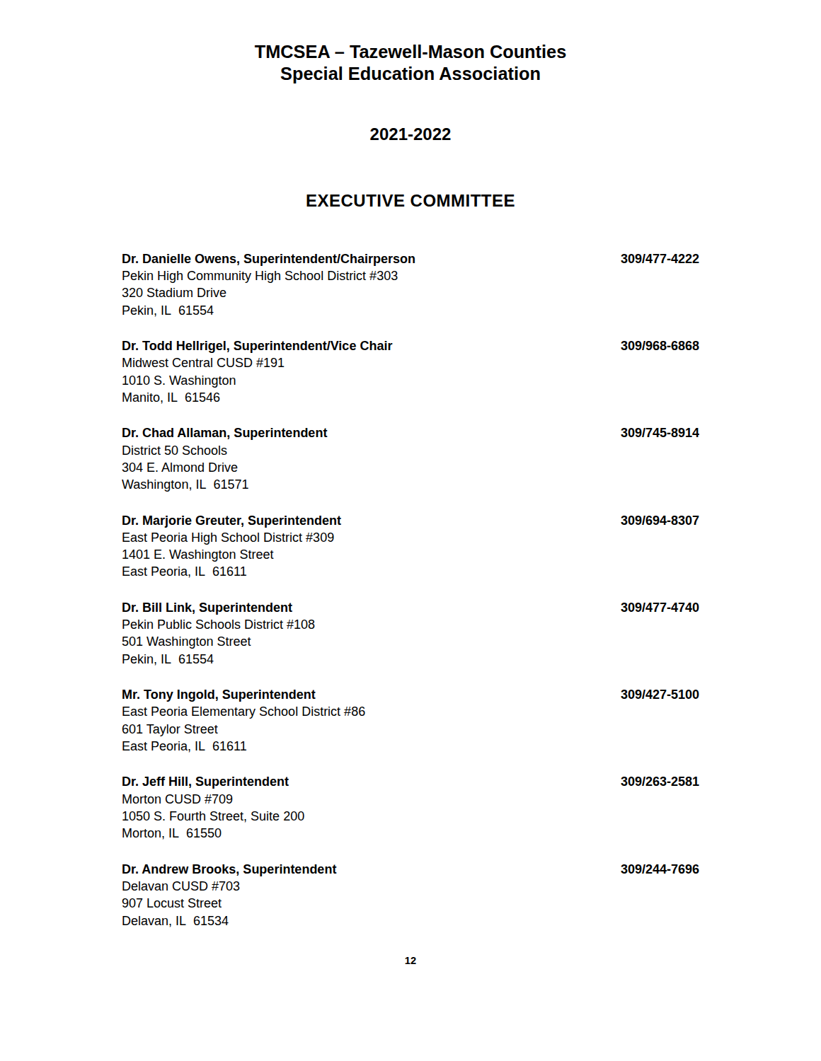TMCSEA – Tazewell-Mason Counties
Special Education Association
2021-2022
EXECUTIVE COMMITTEE
Dr. Danielle Owens, Superintendent/Chairperson 309/477-4222
Pekin High Community High School District #303 320 Stadium Drive Pekin, IL 61554
Dr. Todd Hellrigel, Superintendent/Vice Chair 309/968-6868
Midwest Central CUSD #191 1010 S. Washington Manito, IL 61546
Dr. Chad Allaman, Superintendent 309/745-8914
District 50 Schools 304 E. Almond Drive Washington, IL 61571
Dr. Marjorie Greuter, Superintendent 309/694-8307
East Peoria High School District #309 1401 E. Washington Street East Peoria, IL 61611
Dr. Bill Link, Superintendent 309/477-4740
Pekin Public Schools District #108 501 Washington Street Pekin, IL 61554
Mr. Tony Ingold, Superintendent 309/427-5100
East Peoria Elementary School District #86 601 Taylor Street East Peoria, IL 61611
Dr. Jeff Hill, Superintendent 309/263-2581
Morton CUSD #709 1050 S. Fourth Street, Suite 200 Morton, IL 61550
Dr. Andrew Brooks, Superintendent 309/244-7696
Delavan CUSD #703 907 Locust Street Delavan, IL 61534
12